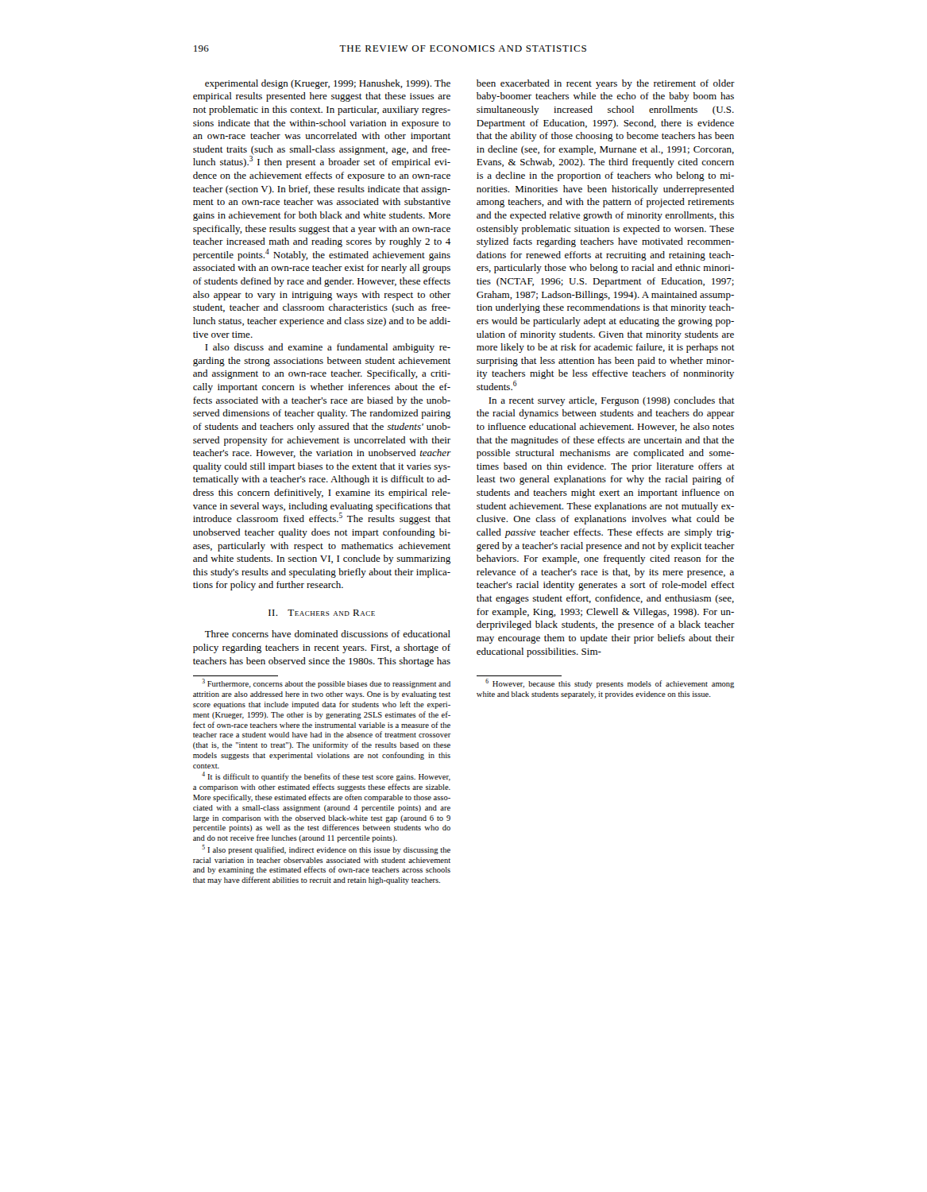196
THE REVIEW OF ECONOMICS AND STATISTICS
experimental design (Krueger, 1999; Hanushek, 1999). The empirical results presented here suggest that these issues are not problematic in this context. In particular, auxiliary regressions indicate that the within-school variation in exposure to an own-race teacher was uncorrelated with other important student traits (such as small-class assignment, age, and free-lunch status).3 I then present a broader set of empirical evidence on the achievement effects of exposure to an own-race teacher (section V). In brief, these results indicate that assignment to an own-race teacher was associated with substantive gains in achievement for both black and white students. More specifically, these results suggest that a year with an own-race teacher increased math and reading scores by roughly 2 to 4 percentile points.4 Notably, the estimated achievement gains associated with an own-race teacher exist for nearly all groups of students defined by race and gender. However, these effects also appear to vary in intriguing ways with respect to other student, teacher and classroom characteristics (such as free-lunch status, teacher experience and class size) and to be additive over time.
I also discuss and examine a fundamental ambiguity regarding the strong associations between student achievement and assignment to an own-race teacher. Specifically, a critically important concern is whether inferences about the effects associated with a teacher's race are biased by the unobserved dimensions of teacher quality. The randomized pairing of students and teachers only assured that the students' unobserved propensity for achievement is uncorrelated with their teacher's race. However, the variation in unobserved teacher quality could still impart biases to the extent that it varies systematically with a teacher's race. Although it is difficult to address this concern definitively, I examine its empirical relevance in several ways, including evaluating specifications that introduce classroom fixed effects.5 The results suggest that unobserved teacher quality does not impart confounding biases, particularly with respect to mathematics achievement and white students. In section VI, I conclude by summarizing this study's results and speculating briefly about their implications for policy and further research.
II. Teachers and Race
Three concerns have dominated discussions of educational policy regarding teachers in recent years. First, a shortage of teachers has been observed since the 1980s. This shortage has been exacerbated in recent years by the retirement of older baby-boomer teachers while the echo of the baby boom has simultaneously increased school enrollments (U.S. Department of Education, 1997). Second, there is evidence that the ability of those choosing to become teachers has been in decline (see, for example, Murnane et al., 1991; Corcoran, Evans, & Schwab, 2002). The third frequently cited concern is a decline in the proportion of teachers who belong to minorities. Minorities have been historically underrepresented among teachers, and with the pattern of projected retirements and the expected relative growth of minority enrollments, this ostensibly problematic situation is expected to worsen. These stylized facts regarding teachers have motivated recommendations for renewed efforts at recruiting and retaining teachers, particularly those who belong to racial and ethnic minorities (NCTAF, 1996; U.S. Department of Education, 1997; Graham, 1987; Ladson-Billings, 1994). A maintained assumption underlying these recommendations is that minority teachers would be particularly adept at educating the growing population of minority students. Given that minority students are more likely to be at risk for academic failure, it is perhaps not surprising that less attention has been paid to whether minority teachers might be less effective teachers of nonminority students.6
In a recent survey article, Ferguson (1998) concludes that the racial dynamics between students and teachers do appear to influence educational achievement. However, he also notes that the magnitudes of these effects are uncertain and that the possible structural mechanisms are complicated and sometimes based on thin evidence. The prior literature offers at least two general explanations for why the racial pairing of students and teachers might exert an important influence on student achievement. These explanations are not mutually exclusive. One class of explanations involves what could be called passive teacher effects. These effects are simply triggered by a teacher's racial presence and not by explicit teacher behaviors. For example, one frequently cited reason for the relevance of a teacher's race is that, by its mere presence, a teacher's racial identity generates a sort of role-model effect that engages student effort, confidence, and enthusiasm (see, for example, King, 1993; Clewell & Villegas, 1998). For underprivileged black students, the presence of a black teacher may encourage them to update their prior beliefs about their educational possibilities. Sim-
3 Furthermore, concerns about the possible biases due to reassignment and attrition are also addressed here in two other ways. One is by evaluating test score equations that include imputed data for students who left the experiment (Krueger, 1999). The other is by generating 2SLS estimates of the effect of own-race teachers where the instrumental variable is a measure of the teacher race a student would have had in the absence of treatment crossover (that is, the "intent to treat"). The uniformity of the results based on these models suggests that experimental violations are not confounding in this context.
4 It is difficult to quantify the benefits of these test score gains. However, a comparison with other estimated effects suggests these effects are sizable. More specifically, these estimated effects are often comparable to those associated with a small-class assignment (around 4 percentile points) and are large in comparison with the observed black-white test gap (around 6 to 9 percentile points) as well as the test differences between students who do and do not receive free lunches (around 11 percentile points).
5 I also present qualified, indirect evidence on this issue by discussing the racial variation in teacher observables associated with student achievement and by examining the estimated effects of own-race teachers across schools that may have different abilities to recruit and retain high-quality teachers.
6 However, because this study presents models of achievement among white and black students separately, it provides evidence on this issue.